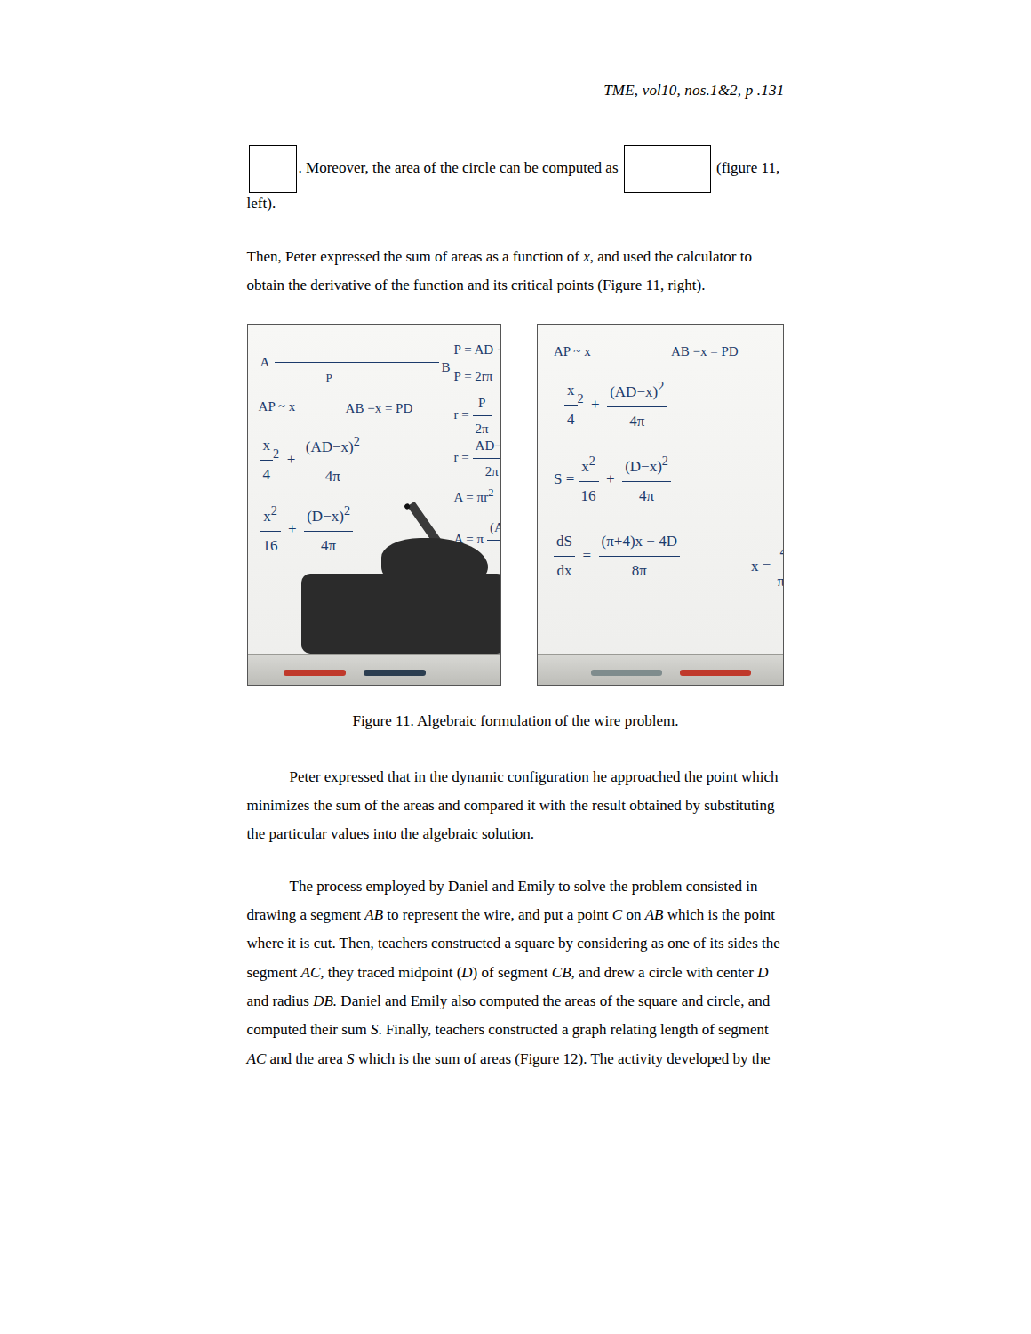TME, vol10, nos.1&2, p .131
. Moreover, the area of the circle can be computed as (figure 11, left).
Then, Peter expressed the sum of areas as a function of x, and used the calculator to obtain the derivative of the function and its critical points (Figure 11, right).
A
B
P
AP ~ x
AB −x = PD
x 42 + (AD−x)24π
x216 + (D−x)24π
P = AD −
P = 2rπ
r = P 2π
r = AD−x 2π
A = πr2
A = π (AD−x)24π2
AP ~ x
AB −x = PD
(−
x 42 + (AD−x)24π
S = x216 + (D−x)24π
dS dx = (π+4)x − 4D 8π
x = 4D π+4
A = πr
A = π
r
Figure 11. Algebraic formulation of the wire problem.
Peter expressed that in the dynamic configuration he approached the point which minimizes the sum of the areas and compared it with the result obtained by substituting the particular values into the algebraic solution.
The process employed by Daniel and Emily to solve the problem consisted in drawing a segment AB to represent the wire, and put a point C on AB which is the point where it is cut. Then, teachers constructed a square by considering as one of its sides the segment AC, they traced midpoint (D) of segment CB, and drew a circle with center D and radius DB. Daniel and Emily also computed the areas of the square and circle, and computed their sum S. Finally, teachers constructed a graph relating length of segment AC and the area S which is the sum of areas (Figure 12). The activity developed by the